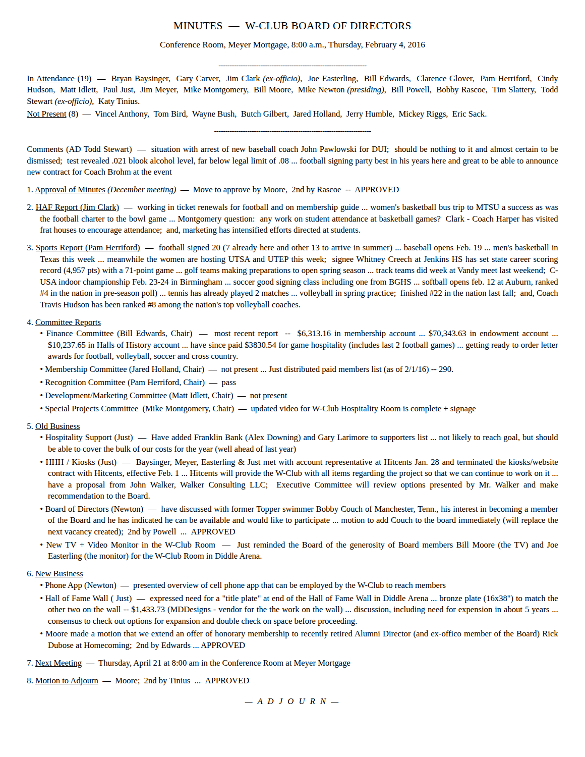MINUTES — W-CLUB BOARD OF DIRECTORS
Conference Room, Meyer Mortgage, 8:00 a.m., Thursday, February 4, 2016
-------------------------------------------------------------------
In Attendance (19) — Bryan Baysinger, Gary Carver, Jim Clark (ex-officio), Joe Easterling, Bill Edwards, Clarence Glover, Pam Herriford, Cindy Hudson, Matt Idlett, Paul Just, Jim Meyer, Mike Montgomery, Bill Moore, Mike Newton (presiding), Bill Powell, Bobby Rascoe, Tim Slattery, Todd Stewart (ex-officio), Katy Tinius.
Not Present (8) — Vincel Anthony, Tom Bird, Wayne Bush, Butch Gilbert, Jared Holland, Jerry Humble, Mickey Riggs, Eric Sack.
-----------------------------------------------------------------------
Comments (AD Todd Stewart) — situation with arrest of new baseball coach John Pawlowski for DUI; should be nothing to it and almost certain to be dismissed; test revealed .021 blook alcohol level, far below legal limit of .08 ... football signing party best in his years here and great to be able to announce new contract for Coach Brohm at the event
Approval of Minutes (December meeting) — Move to approve by Moore, 2nd by Rascoe -- APPROVED
HAF Report (Jim Clark) — working in ticket renewals for football and on membership guide ... women's basketball bus trip to MTSU a success as was the football charter to the bowl game ... Montgomery question: any work on student attendance at basketball games? Clark - Coach Harper has visited frat houses to encourage attendance; and, marketing has intensified efforts directed at students.
Sports Report (Pam Herriford) — football signed 20 (7 already here and other 13 to arrive in summer) ... baseball opens Feb. 19 ... men's basketball in Texas this week ... meanwhile the women are hosting UTSA and UTEP this week; signee Whitney Creech at Jenkins HS has set state career scoring record (4,957 pts) with a 71-point game ... golf teams making preparations to open spring season ... track teams did week at Vandy meet last weekend; C-USA indoor championship Feb. 23-24 in Birmingham ... soccer good signing class including one from BGHS ... softball opens feb. 12 at Auburn, ranked #4 in the nation in pre-season poll) ... tennis has already played 2 matches ... volleyball in spring practice; finished #22 in the nation last fall; and, Coach Travis Hudson has been ranked #8 among the nation's top volleyball coaches.
Committee Reports
Finance Committee (Bill Edwards, Chair) — most recent report -- $6,313.16 in membership account ... $70,343.63 in endowment account ... $10,237.65 in Halls of History account ... have since paid $3830.54 for game hospitality (includes last 2 football games) ... getting ready to order letter awards for football, volleyball, soccer and cross country.
Membership Committee (Jared Holland, Chair) — not present ... Just distributed paid members list (as of 2/1/16) -- 290.
Recognition Committee (Pam Herriford, Chair) — pass
Development/Marketing Committee (Matt Idlett, Chair) — not present
Special Projects Committee (Mike Montgomery, Chair) — updated video for W-Club Hospitality Room is complete + signage
Old Business
Hospitality Support (Just) — Have added Franklin Bank (Alex Downing) and Gary Larimore to supporters list ... not likely to reach goal, but should be able to cover the bulk of our costs for the year (well ahead of last year)
HHH / Kiosks (Just) — Baysinger, Meyer, Easterling & Just met with account representative at Hitcents Jan. 28 and terminated the kiosks/website contract with Hitcents, effective Feb. 1 ... Hitcents will provide the W-Club with all items regarding the project so that we can continue to work on it ... have a proposal from John Walker, Walker Consulting LLC; Executive Committee will review options presented by Mr. Walker and make recommendation to the Board.
Board of Directors (Newton) — have discussed with former Topper swimmer Bobby Couch of Manchester, Tenn., his interest in becoming a member of the Board and he has indicated he can be available and would like to participate ... motion to add Couch to the board immediately (will replace the next vacancy created); 2nd by Powell ... APPROVED
New TV + Video Monitor in the W-Club Room — Just reminded the Board of the generosity of Board members Bill Moore (the TV) and Joe Easterling (the monitor) for the W-Club Room in Diddle Arena.
New Business
Phone App (Newton) — presented overview of cell phone app that can be employed by the W-Club to reach members
Hall of Fame Wall ( Just) — expressed need for a "title plate" at end of the Hall of Fame Wall in Diddle Arena ... bronze plate (16x38") to match the other two on the wall -- $1,433.73 (MDDesigns - vendor for the the work on the wall) ... discussion, including need for expension in about 5 years ... consensus to check out options for expansion and double check on space before proceeding.
Moore made a motion that we extend an offer of honorary membership to recently retired Alumni Director (and ex-offico member of the Board) Rick Dubose at Homecoming; 2nd by Edwards ... APPROVED
Next Meeting — Thursday, April 21 at 8:00 am in the Conference Room at Meyer Mortgage
Motion to Adjourn — Moore; 2nd by Tinius ... APPROVED
— A D J O U R N —